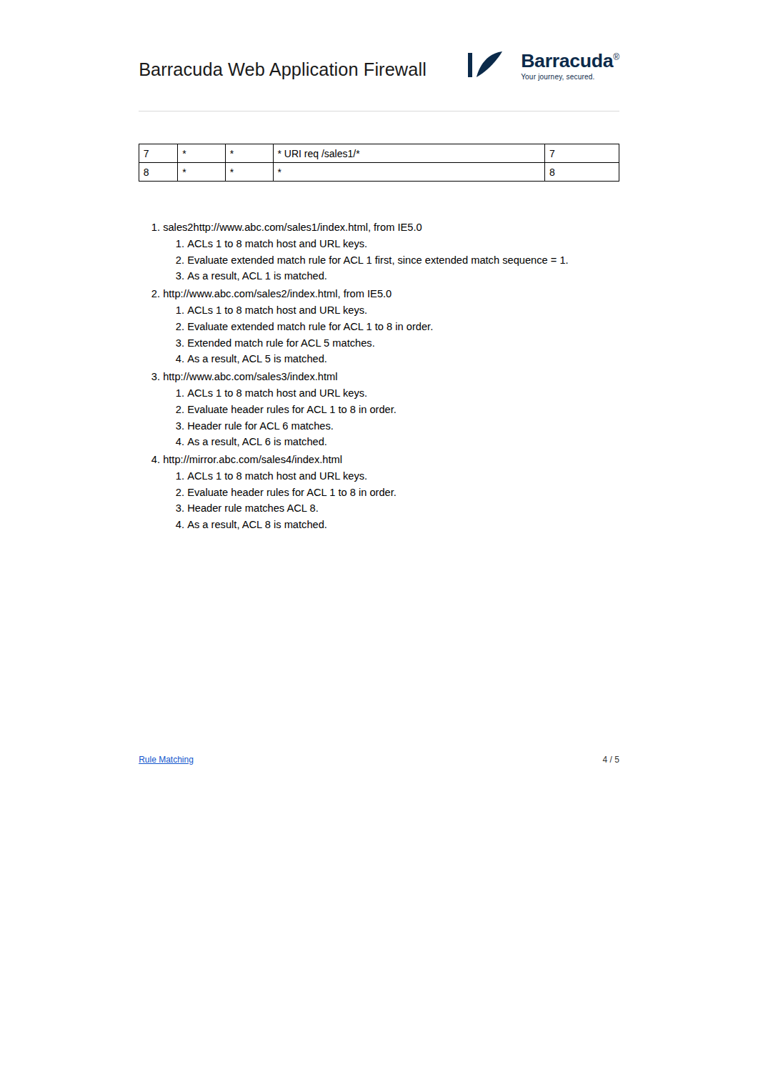Barracuda Web Application Firewall
Barracuda®
Your journey, secured.
| 7 | * | * | * URI req /sales1/* | 7 |
| 8 | * | * | * | 8 |
sales2http://www.abc.com/sales1/index.html, from IE5.0
ACLs 1 to 8 match host and URL keys.
Evaluate extended match rule for ACL 1 first, since extended match sequence = 1.
As a result, ACL 1 is matched.
http://www.abc.com/sales2/index.html, from IE5.0
ACLs 1 to 8 match host and URL keys.
Evaluate extended match rule for ACL 1 to 8 in order.
Extended match rule for ACL 5 matches.
As a result, ACL 5 is matched.
http://www.abc.com/sales3/index.html
ACLs 1 to 8 match host and URL keys.
Evaluate header rules for ACL 1 to 8 in order.
Header rule for ACL 6 matches.
As a result, ACL 6 is matched.
http://mirror.abc.com/sales4/index.html
ACLs 1 to 8 match host and URL keys.
Evaluate header rules for ACL 1 to 8 in order.
Header rule matches ACL 8.
As a result, ACL 8 is matched.
Rule Matching 4 / 5